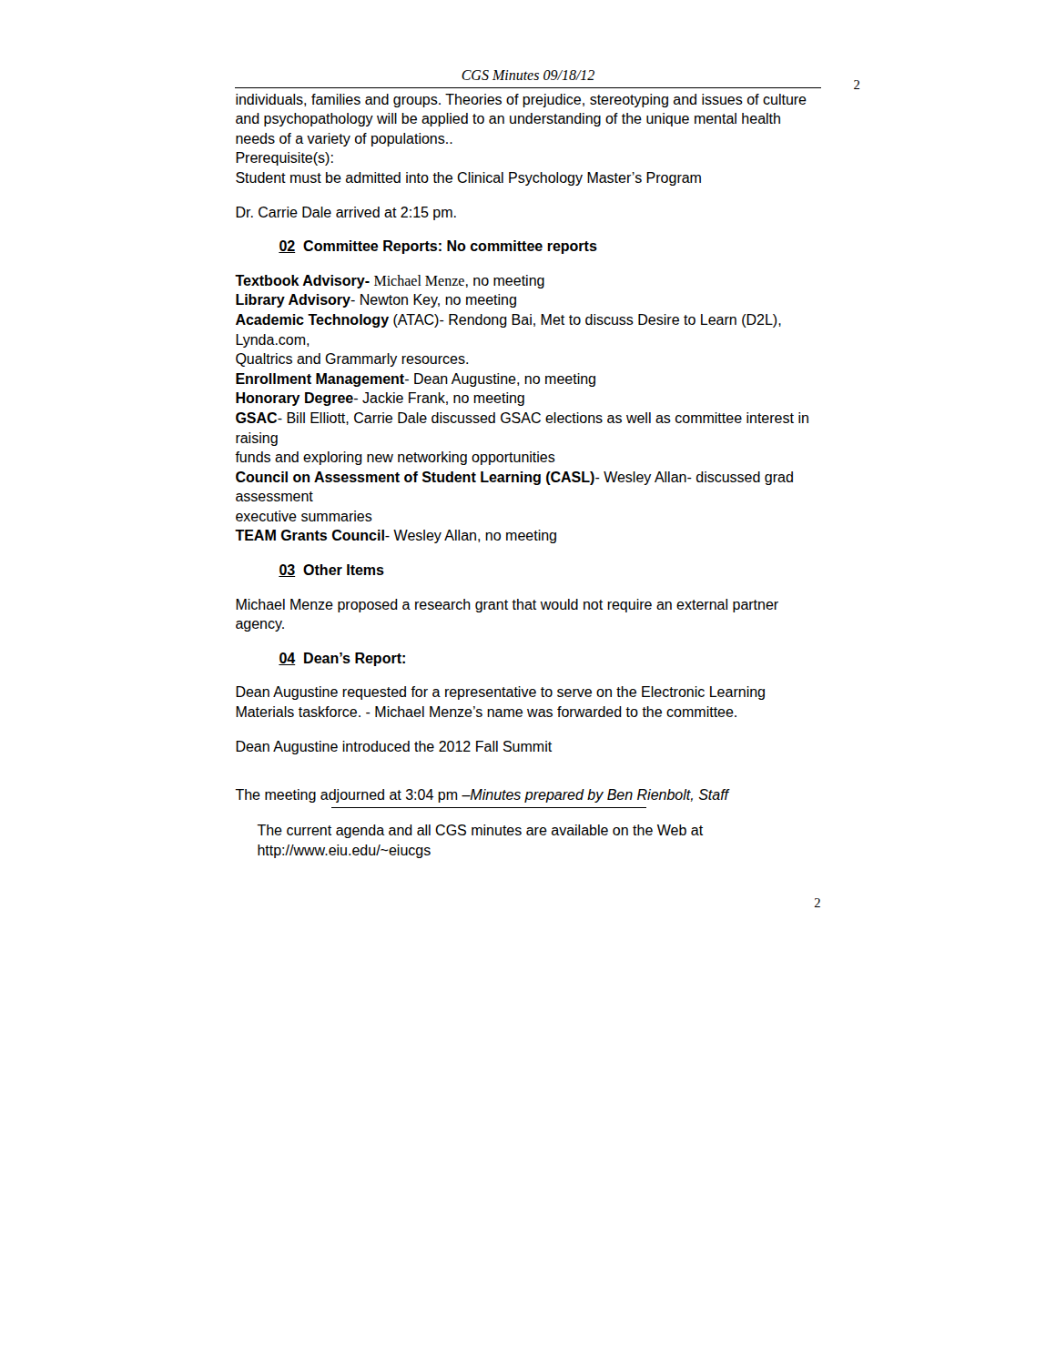2
CGS Minutes 09/18/12
individuals, families and groups. Theories of prejudice, stereotyping and issues of culture and psychopathology will be applied to an understanding of the unique mental health needs of a variety of populations..
Prerequisite(s):
Student must be admitted into the Clinical Psychology Master’s Program
Dr. Carrie Dale arrived at 2:15 pm.
02 Committee Reports: No committee reports
Textbook Advisory- Michael Menze, no meeting
Library Advisory- Newton Key, no meeting
Academic Technology (ATAC)- Rendong Bai, Met to discuss Desire to Learn (D2L), Lynda.com,
Qualtrics and Grammarly resources.
Enrollment Management- Dean Augustine, no meeting
Honorary Degree- Jackie Frank, no meeting
GSAC- Bill Elliott, Carrie Dale discussed GSAC elections as well as committee interest in raising
funds and exploring new networking opportunities
Council on Assessment of Student Learning (CASL)- Wesley Allan- discussed grad assessment
executive summaries
TEAM Grants Council- Wesley Allan, no meeting
03 Other Items
Michael Menze proposed a research grant that would not require an external partner agency.
04 Dean’s Report:
Dean Augustine requested for a representative to serve on the Electronic Learning Materials taskforce. - Michael Menze’s name was forwarded to the committee.
Dean Augustine introduced the 2012 Fall Summit
The meeting adjourned at 3:04 pm –Minutes prepared by Ben Rienbolt, Staff
The current agenda and all CGS minutes are available on the Web at http://www.eiu.edu/~eiucgs
2